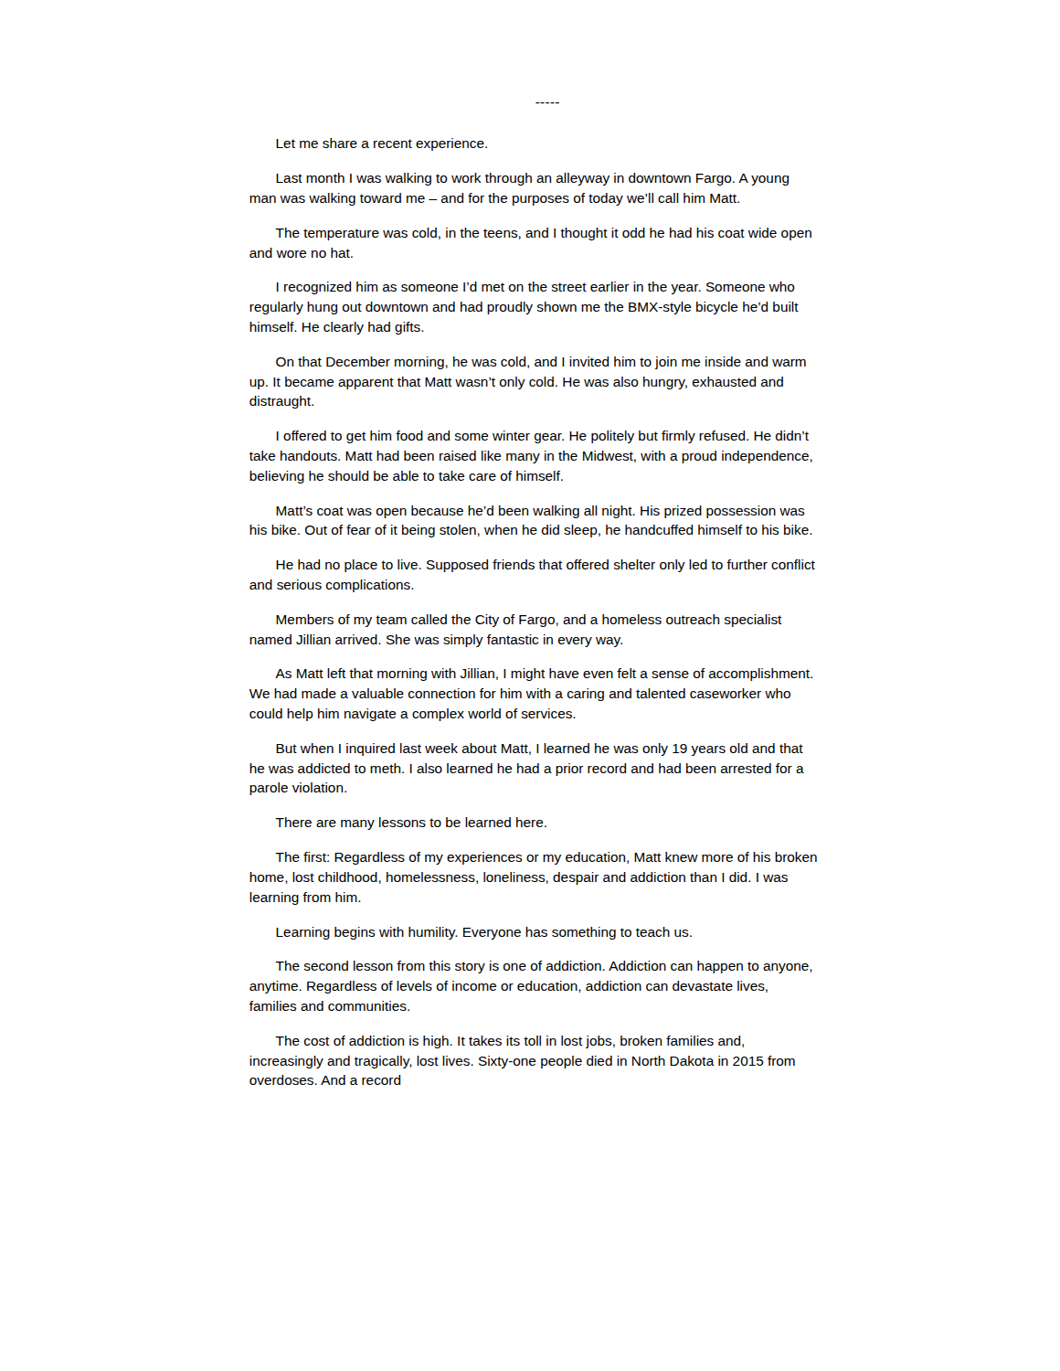-----
Let me share a recent experience.
Last month I was walking to work through an alleyway in downtown Fargo. A young man was walking toward me – and for the purposes of today we’ll call him Matt.
The temperature was cold, in the teens, and I thought it odd he had his coat wide open and wore no hat.
I recognized him as someone I’d met on the street earlier in the year. Someone who regularly hung out downtown and had proudly shown me the BMX-style bicycle he’d built himself. He clearly had gifts.
On that December morning, he was cold, and I invited him to join me inside and warm up. It became apparent that Matt wasn’t only cold. He was also hungry, exhausted and distraught.
I offered to get him food and some winter gear. He politely but firmly refused. He didn’t take handouts. Matt had been raised like many in the Midwest, with a proud independence, believing he should be able to take care of himself.
Matt’s coat was open because he’d been walking all night. His prized possession was his bike. Out of fear of it being stolen, when he did sleep, he handcuffed himself to his bike.
He had no place to live. Supposed friends that offered shelter only led to further conflict and serious complications.
Members of my team called the City of Fargo, and a homeless outreach specialist named Jillian arrived. She was simply fantastic in every way.
As Matt left that morning with Jillian, I might have even felt a sense of accomplishment. We had made a valuable connection for him with a caring and talented caseworker who could help him navigate a complex world of services.
But when I inquired last week about Matt, I learned he was only 19 years old and that he was addicted to meth. I also learned he had a prior record and had been arrested for a parole violation.
There are many lessons to be learned here.
The first: Regardless of my experiences or my education, Matt knew more of his broken home, lost childhood, homelessness, loneliness, despair and addiction than I did. I was learning from him.
Learning begins with humility. Everyone has something to teach us.
The second lesson from this story is one of addiction. Addiction can happen to anyone, anytime. Regardless of levels of income or education, addiction can devastate lives, families and communities.
The cost of addiction is high. It takes its toll in lost jobs, broken families and, increasingly and tragically, lost lives. Sixty-one people died in North Dakota in 2015 from overdoses. And a record